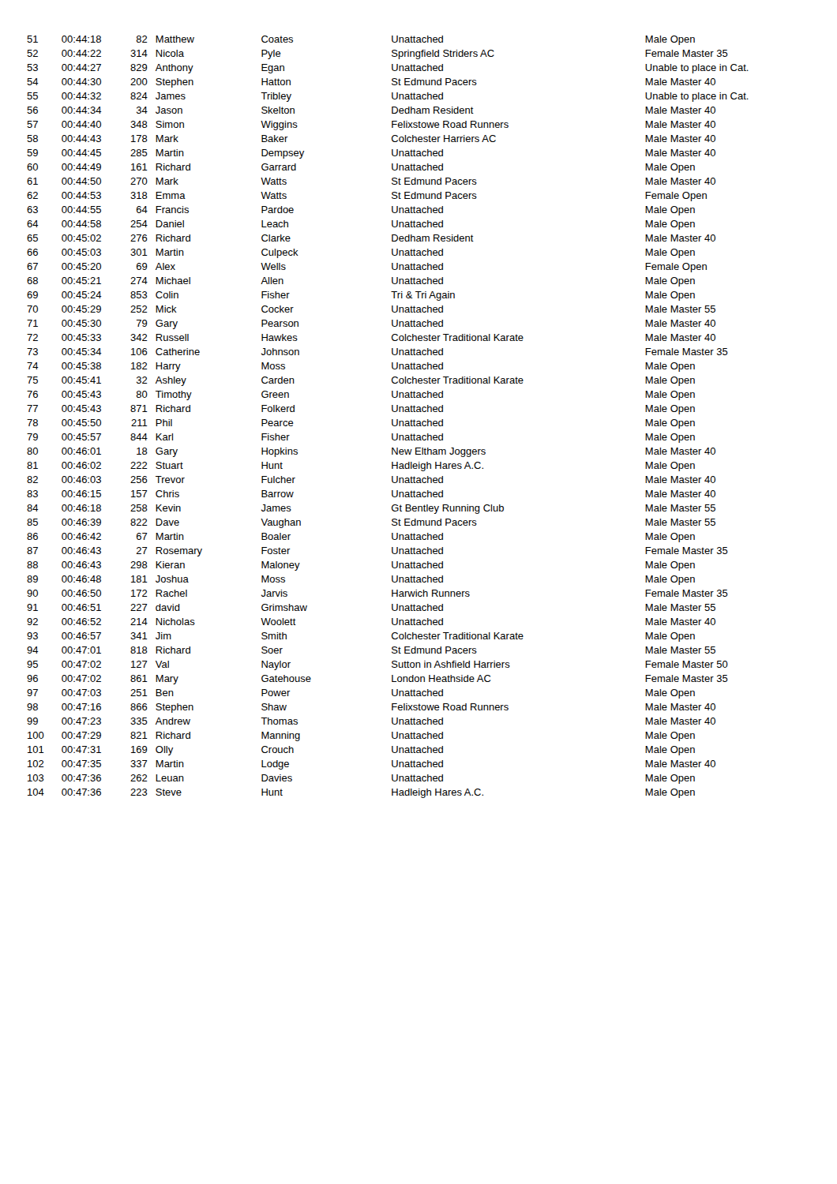| 51 | 00:44:18 | 82 | Matthew | Coates | Unattached | Male Open |
| 52 | 00:44:22 | 314 | Nicola | Pyle | Springfield Striders AC | Female Master 35 |
| 53 | 00:44:27 | 829 | Anthony | Egan | Unattached | Unable to place in Cat. |
| 54 | 00:44:30 | 200 | Stephen | Hatton | St Edmund Pacers | Male Master 40 |
| 55 | 00:44:32 | 824 | James | Tribley | Unattached | Unable to place in Cat. |
| 56 | 00:44:34 | 34 | Jason | Skelton | Dedham Resident | Male Master 40 |
| 57 | 00:44:40 | 348 | Simon | Wiggins | Felixstowe Road Runners | Male Master 40 |
| 58 | 00:44:43 | 178 | Mark | Baker | Colchester Harriers AC | Male Master 40 |
| 59 | 00:44:45 | 285 | Martin | Dempsey | Unattached | Male Master 40 |
| 60 | 00:44:49 | 161 | Richard | Garrard | Unattached | Male Open |
| 61 | 00:44:50 | 270 | Mark | Watts | St Edmund Pacers | Male Master 40 |
| 62 | 00:44:53 | 318 | Emma | Watts | St Edmund Pacers | Female Open |
| 63 | 00:44:55 | 64 | Francis | Pardoe | Unattached | Male Open |
| 64 | 00:44:58 | 254 | Daniel | Leach | Unattached | Male Open |
| 65 | 00:45:02 | 276 | Richard | Clarke | Dedham Resident | Male Master 40 |
| 66 | 00:45:03 | 301 | Martin | Culpeck | Unattached | Male Open |
| 67 | 00:45:20 | 69 | Alex | Wells | Unattached | Female Open |
| 68 | 00:45:21 | 274 | Michael | Allen | Unattached | Male Open |
| 69 | 00:45:24 | 853 | Colin | Fisher | Tri & Tri Again | Male Open |
| 70 | 00:45:29 | 252 | Mick | Cocker | Unattached | Male Master 55 |
| 71 | 00:45:30 | 79 | Gary | Pearson | Unattached | Male Master 40 |
| 72 | 00:45:33 | 342 | Russell | Hawkes | Colchester Traditional Karate | Male Master 40 |
| 73 | 00:45:34 | 106 | Catherine | Johnson | Unattached | Female Master 35 |
| 74 | 00:45:38 | 182 | Harry | Moss | Unattached | Male Open |
| 75 | 00:45:41 | 32 | Ashley | Carden | Colchester Traditional Karate | Male Open |
| 76 | 00:45:43 | 80 | Timothy | Green | Unattached | Male Open |
| 77 | 00:45:43 | 871 | Richard | Folkerd | Unattached | Male Open |
| 78 | 00:45:50 | 211 | Phil | Pearce | Unattached | Male Open |
| 79 | 00:45:57 | 844 | Karl | Fisher | Unattached | Male Open |
| 80 | 00:46:01 | 18 | Gary | Hopkins | New Eltham Joggers | Male Master 40 |
| 81 | 00:46:02 | 222 | Stuart | Hunt | Hadleigh Hares A.C. | Male Open |
| 82 | 00:46:03 | 256 | Trevor | Fulcher | Unattached | Male Master 40 |
| 83 | 00:46:15 | 157 | Chris | Barrow | Unattached | Male Master 40 |
| 84 | 00:46:18 | 258 | Kevin | James | Gt Bentley Running Club | Male Master 55 |
| 85 | 00:46:39 | 822 | Dave | Vaughan | St Edmund Pacers | Male Master 55 |
| 86 | 00:46:42 | 67 | Martin | Boaler | Unattached | Male Open |
| 87 | 00:46:43 | 27 | Rosemary | Foster | Unattached | Female Master 35 |
| 88 | 00:46:43 | 298 | Kieran | Maloney | Unattached | Male Open |
| 89 | 00:46:48 | 181 | Joshua | Moss | Unattached | Male Open |
| 90 | 00:46:50 | 172 | Rachel | Jarvis | Harwich Runners | Female Master 35 |
| 91 | 00:46:51 | 227 | david | Grimshaw | Unattached | Male Master 55 |
| 92 | 00:46:52 | 214 | Nicholas | Woolett | Unattached | Male Master 40 |
| 93 | 00:46:57 | 341 | Jim | Smith | Colchester Traditional Karate | Male Open |
| 94 | 00:47:01 | 818 | Richard | Soer | St Edmund Pacers | Male Master 55 |
| 95 | 00:47:02 | 127 | Val | Naylor | Sutton in Ashfield Harriers | Female Master 50 |
| 96 | 00:47:02 | 861 | Mary | Gatehouse | London Heathside AC | Female Master 35 |
| 97 | 00:47:03 | 251 | Ben | Power | Unattached | Male Open |
| 98 | 00:47:16 | 866 | Stephen | Shaw | Felixstowe Road Runners | Male Master 40 |
| 99 | 00:47:23 | 335 | Andrew | Thomas | Unattached | Male Master 40 |
| 100 | 00:47:29 | 821 | Richard | Manning | Unattached | Male Open |
| 101 | 00:47:31 | 169 | Olly | Crouch | Unattached | Male Open |
| 102 | 00:47:35 | 337 | Martin | Lodge | Unattached | Male Master 40 |
| 103 | 00:47:36 | 262 | Leuan | Davies | Unattached | Male Open |
| 104 | 00:47:36 | 223 | Steve | Hunt | Hadleigh Hares A.C. | Male Open |